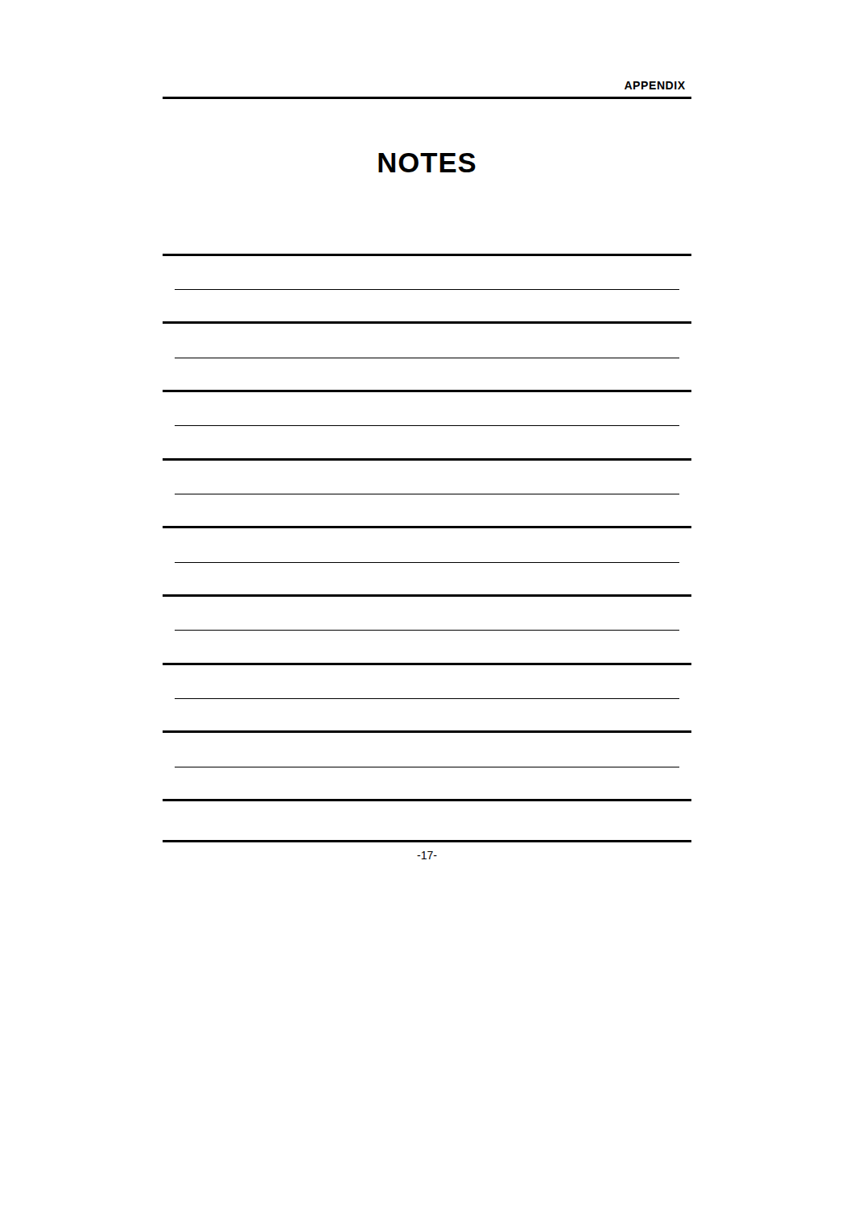APPENDIX
NOTES
-17-